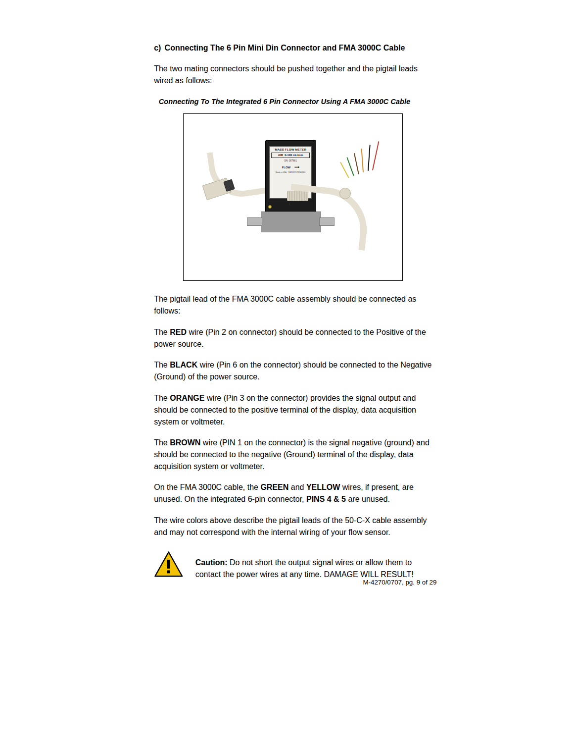c) Connecting The 6 Pin Mini Din Connector and FMA 3000C Cable
The two mating connectors should be pushed together and the pigtail leads wired as follows:
Connecting To The Integrated 6 Pin Connector Using A FMA 3000C Cable
MASS FLOW METER
AIR 0-100 mL/min
SN: 007661
FLOW ⟶
Made in USA PATENTS PENDING
The pigtail lead of the FMA 3000C cable assembly should be connected as follows:
The RED wire (Pin 2 on connector) should be connected to the Positive of the power source.
The BLACK wire (Pin 6 on the connector) should be connected to the Negative (Ground) of the power source.
The ORANGE wire (Pin 3 on the connector) provides the signal output and should be connected to the positive terminal of the display, data acquisition system or voltmeter.
The BROWN wire (PIN 1 on the connector) is the signal negative (ground) and should be connected to the negative (Ground) terminal of the display, data acquisition system or voltmeter.
On the FMA 3000C cable, the GREEN and YELLOW wires, if present, are unused. On the integrated 6-pin connector, PINS 4 & 5 are unused.
The wire colors above describe the pigtail leads of the 50-C-X cable assembly and may not correspond with the internal wiring of your flow sensor.
Caution: Do not short the output signal wires or allow them to contact the power wires at any time. DAMAGE WILL RESULT!
M-4270/0707, pg. 9 of 29